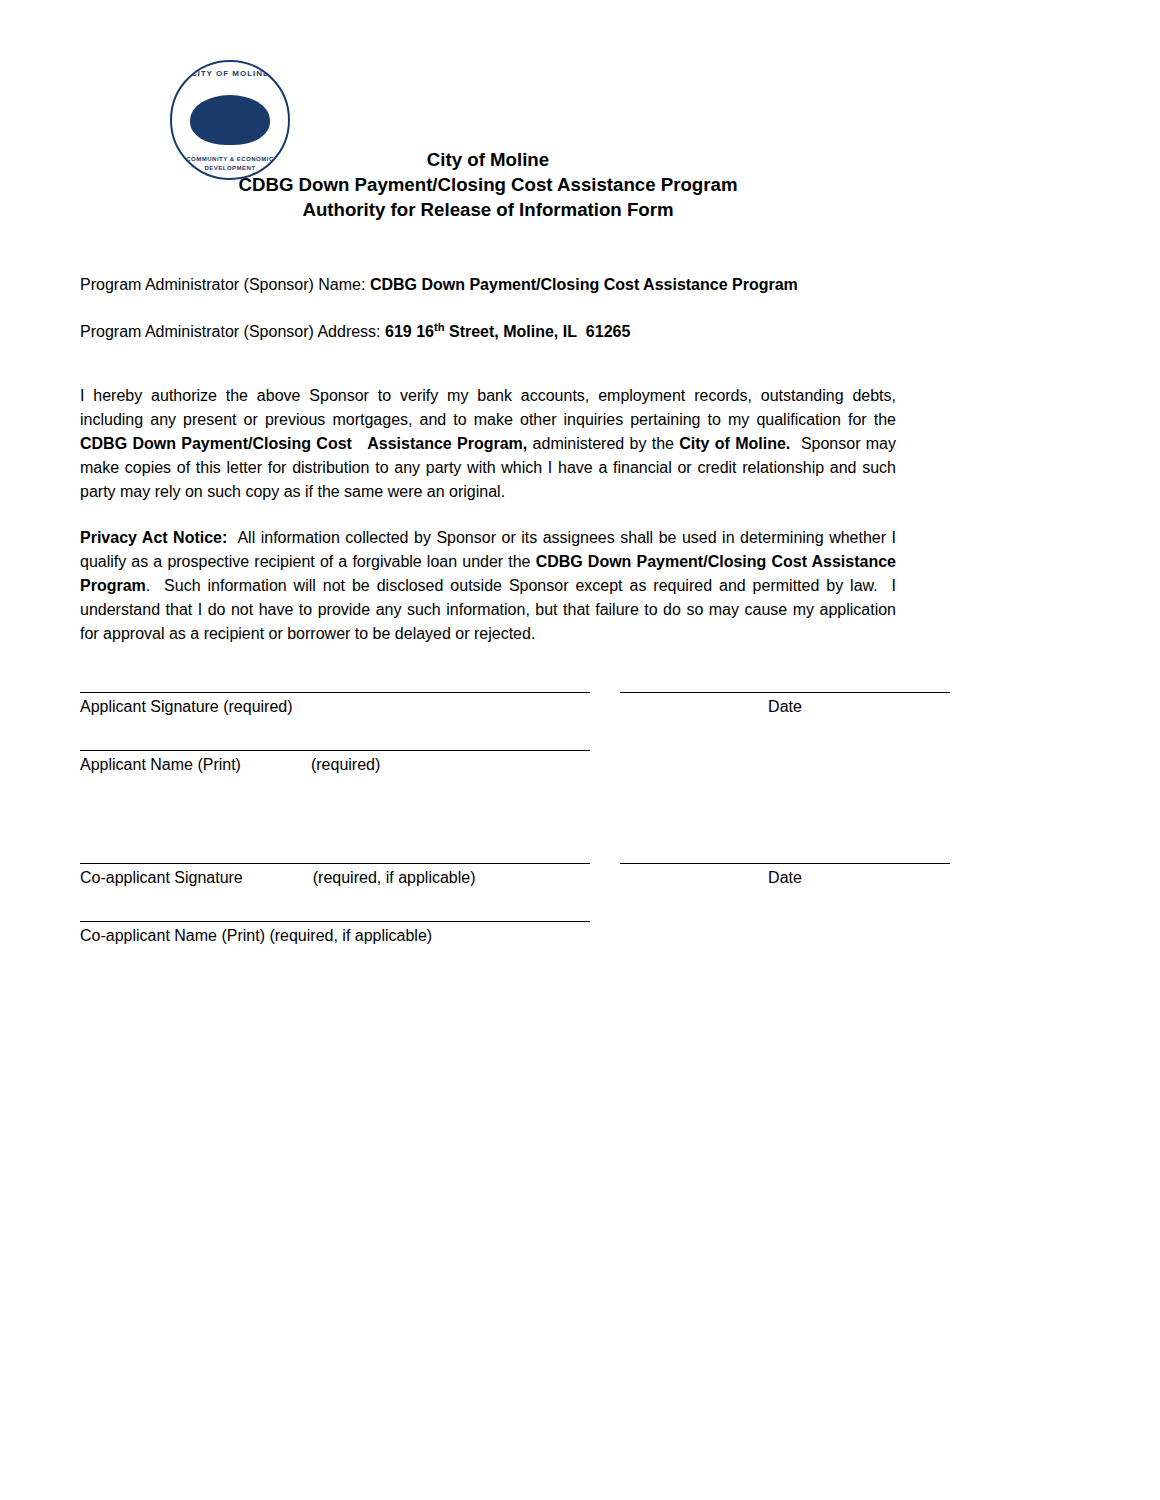CITY OF MOLINE
COMMUNITY & ECONOMIC DEVELOPMENT
City of Moline
CDBG Down Payment/Closing Cost Assistance Program
Authority for Release of Information Form
Program Administrator (Sponsor) Name: CDBG Down Payment/Closing Cost Assistance Program
Program Administrator (Sponsor) Address: 619 16th Street, Moline, IL 61265
I hereby authorize the above Sponsor to verify my bank accounts, employment records, outstanding debts, including any present or previous mortgages, and to make other inquiries pertaining to my qualification for the CDBG Down Payment/Closing Cost Assistance Program, administered by the City of Moline. Sponsor may make copies of this letter for distribution to any party with which I have a financial or credit relationship and such party may rely on such copy as if the same were an original.
Privacy Act Notice: All information collected by Sponsor or its assignees shall be used in determining whether I qualify as a prospective recipient of a forgivable loan under the CDBG Down Payment/Closing Cost Assistance Program. Such information will not be disclosed outside Sponsor except as required and permitted by law. I understand that I do not have to provide any such information, but that failure to do so may cause my application for approval as a recipient or borrower to be delayed or rejected.
Applicant Signature (required)
Date
Applicant Name (Print) (required)
Co-applicant Signature (required, if applicable)
Date
Co-applicant Name (Print) (required, if applicable)